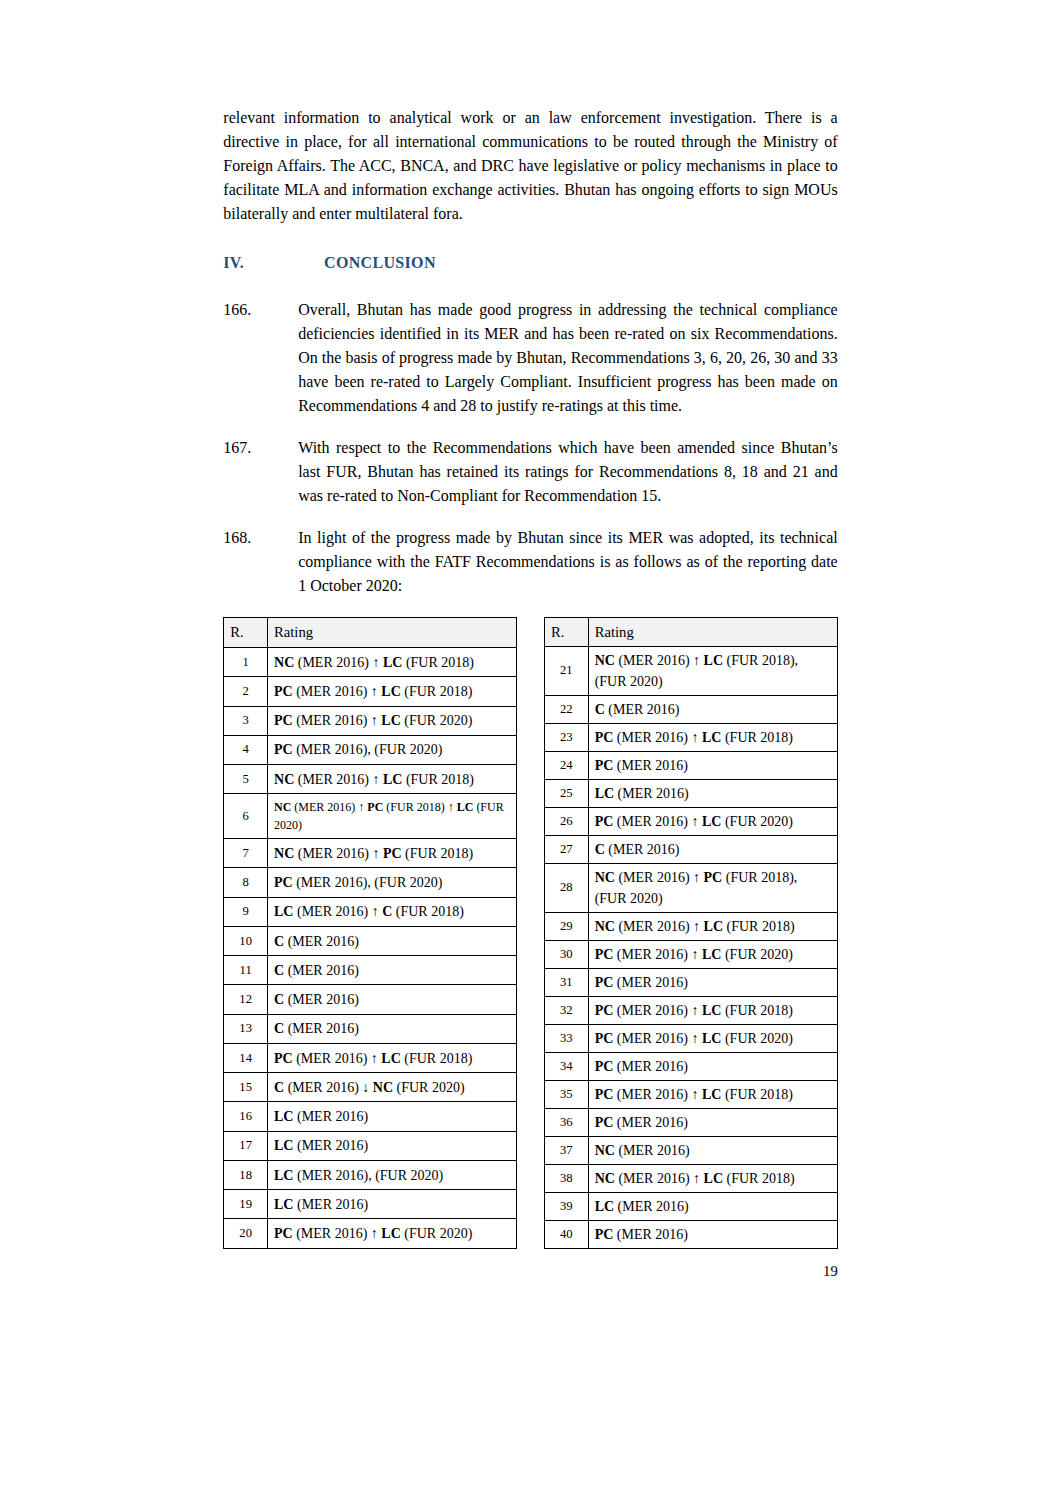relevant information to analytical work or an law enforcement investigation. There is a directive in place, for all international communications to be routed through the Ministry of Foreign Affairs. The ACC, BNCA, and DRC have legislative or policy mechanisms in place to facilitate MLA and information exchange activities. Bhutan has ongoing efforts to sign MOUs bilaterally and enter multilateral fora.
IV. CONCLUSION
166.
Overall, Bhutan has made good progress in addressing the technical compliance deficiencies identified in its MER and has been re-rated on six Recommendations. On the basis of progress made by Bhutan, Recommendations 3, 6, 20, 26, 30 and 33 have been re-rated to Largely Compliant. Insufficient progress has been made on Recommendations 4 and 28 to justify re-ratings at this time.
167.
With respect to the Recommendations which have been amended since Bhutan’s last FUR, Bhutan has retained its ratings for Recommendations 8, 18 and 21 and was re-rated to Non-Compliant for Recommendation 15.
168.
In light of the progress made by Bhutan since its MER was adopted, its technical compliance with the FATF Recommendations is as follows as of the reporting date 1 October 2020:
| R. | Rating |
| --- | --- |
| 1 | NC (MER 2016) LC (FUR 2018) |
| 2 | PC (MER 2016) LC (FUR 2018) |
| 3 | PC (MER 2016) LC (FUR 2020) |
| 4 | PC (MER 2016), (FUR 2020) |
| 5 | NC (MER 2016) LC (FUR 2018) |
| 6 | NC (MER 2016) PC (FUR 2018) LC (FUR 2020) |
| 7 | NC (MER 2016) PC (FUR 2018) |
| 8 | PC (MER 2016), (FUR 2020) |
| 9 | LC (MER 2016) C (FUR 2018) |
| 10 | C (MER 2016) |
| 11 | C (MER 2016) |
| 12 | C (MER 2016) |
| 13 | C (MER 2016) |
| 14 | PC (MER 2016) LC (FUR 2018) |
| 15 | C (MER 2016) NC (FUR 2020) |
| 16 | LC (MER 2016) |
| 17 | LC (MER 2016) |
| 18 | LC (MER 2016), (FUR 2020) |
| 19 | LC (MER 2016) |
| 20 | PC (MER 2016) LC (FUR 2020) |
| R. | Rating |
| --- | --- |
| 21 | NC (MER 2016) LC (FUR 2018), (FUR 2020) |
| 22 | C (MER 2016) |
| 23 | PC (MER 2016) LC (FUR 2018) |
| 24 | PC (MER 2016) |
| 25 | LC (MER 2016) |
| 26 | PC (MER 2016) LC (FUR 2020) |
| 27 | C (MER 2016) |
| 28 | NC (MER 2016) PC (FUR 2018), (FUR 2020) |
| 29 | NC (MER 2016) LC (FUR 2018) |
| 30 | PC (MER 2016) LC (FUR 2020) |
| 31 | PC (MER 2016) |
| 32 | PC (MER 2016) LC (FUR 2018) |
| 33 | PC (MER 2016) LC (FUR 2020) |
| 34 | PC (MER 2016) |
| 35 | PC (MER 2016) LC (FUR 2018) |
| 36 | PC (MER 2016) |
| 37 | NC (MER 2016) |
| 38 | NC (MER 2016) LC (FUR 2018) |
| 39 | LC (MER 2016) |
| 40 | PC (MER 2016) |
19